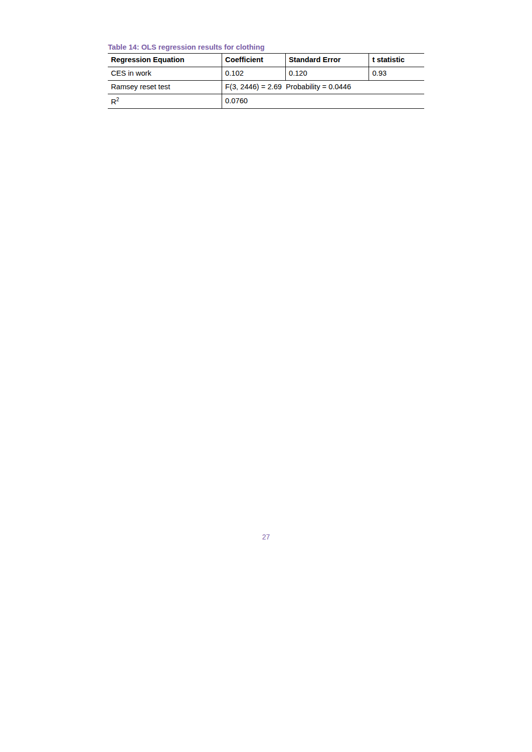Table 14: OLS regression results for clothing
| Regression Equation | Coefficient | Standard Error | t statistic |
| --- | --- | --- | --- |
| CES in work | 0.102 | 0.120 | 0.93 |
| Ramsey reset test | F(3, 2446) = 2.69 Probability = 0.0446 |
| R 2 | 0.0760 |
27